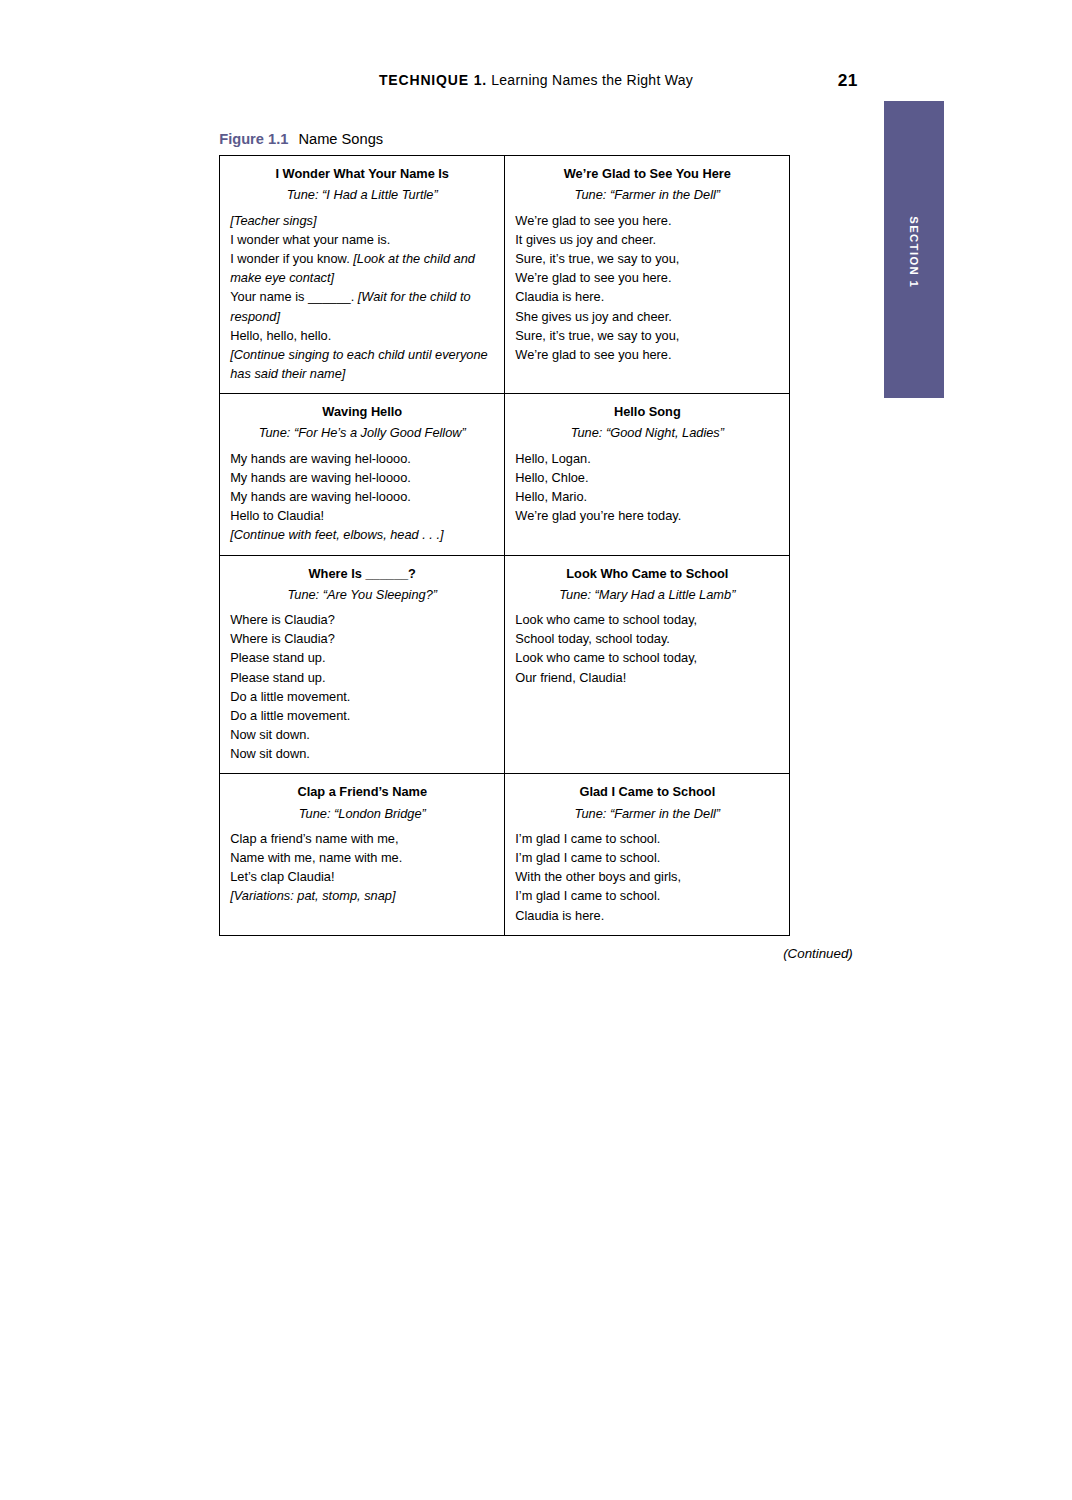SECTION 1
TECHNIQUE 1. Learning Names the Right Way 21
Figure 1.1 Name Songs
| I Wonder What Your Name Is Tune: “I Had a Little Turtle” [Teacher sings] I wonder what your name is. I wonder if you know. [Look at the child and make eye contact] Your name is ______. [Wait for the child to respond] Hello, hello, hello. [Continue singing to each child until everyone has said their name] | We’re Glad to See You Here Tune: “Farmer in the Dell” We’re glad to see you here. It gives us joy and cheer. Sure, it’s true, we say to you, We’re glad to see you here. Claudia is here. She gives us joy and cheer. Sure, it’s true, we say to you, We’re glad to see you here. |
| Waving Hello Tune: “For He’s a Jolly Good Fellow” My hands are waving hel-loooo. My hands are waving hel-loooo. My hands are waving hel-loooo. Hello to Claudia! [Continue with feet, elbows, head . . .] | Hello Song Tune: “Good Night, Ladies” Hello, Logan. Hello, Chloe. Hello, Mario. We’re glad you’re here today. |
| Where Is ______? Tune: “Are You Sleeping?” Where is Claudia? Where is Claudia? Please stand up. Please stand up. Do a little movement. Do a little movement. Now sit down. Now sit down. | Look Who Came to School Tune: “Mary Had a Little Lamb” Look who came to school today, School today, school today. Look who came to school today, Our friend, Claudia! |
| Clap a Friend’s Name Tune: “London Bridge” Clap a friend’s name with me, Name with me, name with me. Let’s clap Claudia! [Variations: pat, stomp, snap] | Glad I Came to School Tune: “Farmer in the Dell” I’m glad I came to school. I’m glad I came to school. With the other boys and girls, I’m glad I came to school. Claudia is here. |
(Continued)